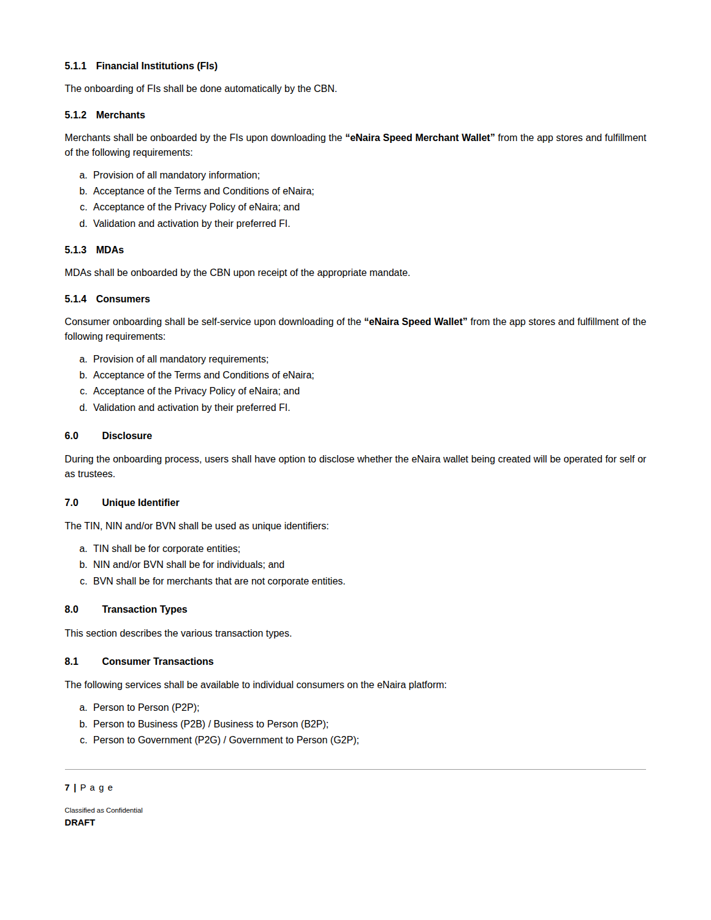5.1.1 Financial Institutions (FIs)
The onboarding of FIs shall be done automatically by the CBN.
5.1.2 Merchants
Merchants shall be onboarded by the FIs upon downloading the “eNaira Speed Merchant Wallet” from the app stores and fulfillment of the following requirements:
Provision of all mandatory information;
Acceptance of the Terms and Conditions of eNaira;
Acceptance of the Privacy Policy of eNaira; and
Validation and activation by their preferred FI.
5.1.3 MDAs
MDAs shall be onboarded by the CBN upon receipt of the appropriate mandate.
5.1.4 Consumers
Consumer onboarding shall be self-service upon downloading of the “eNaira Speed Wallet” from the app stores and fulfillment of the following requirements:
Provision of all mandatory requirements;
Acceptance of the Terms and Conditions of eNaira;
Acceptance of the Privacy Policy of eNaira; and
Validation and activation by their preferred FI.
6.0 Disclosure
During the onboarding process, users shall have option to disclose whether the eNaira wallet being created will be operated for self or as trustees.
7.0 Unique Identifier
The TIN, NIN and/or BVN shall be used as unique identifiers:
TIN shall be for corporate entities;
NIN and/or BVN shall be for individuals; and
BVN shall be for merchants that are not corporate entities.
8.0 Transaction Types
This section describes the various transaction types.
8.1 Consumer Transactions
The following services shall be available to individual consumers on the eNaira platform:
Person to Person (P2P);
Person to Business (P2B) / Business to Person (B2P);
Person to Government (P2G) / Government to Person (G2P);
7 | P a g e
Classified as Confidential
DRAFT